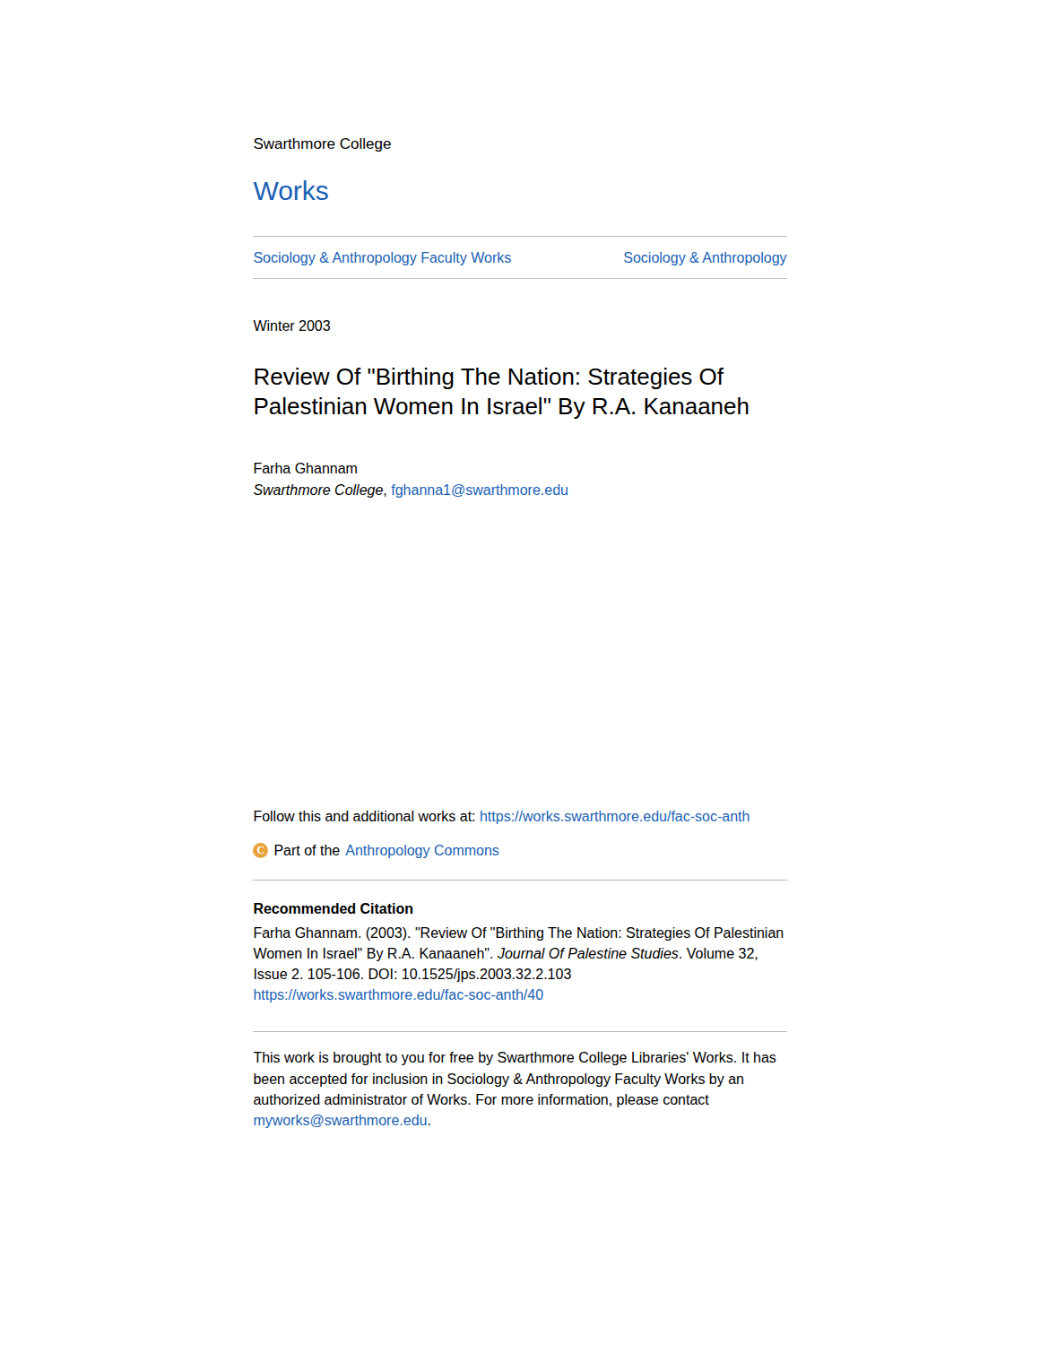Swarthmore College
Works
Sociology & Anthropology Faculty Works Sociology & Anthropology
Winter 2003
Review Of "Birthing The Nation: Strategies Of Palestinian Women In Israel" By R.A. Kanaaneh
Farha Ghannam
Swarthmore College, fghanna1@swarthmore.edu
Follow this and additional works at: https://works.swarthmore.edu/fac-soc-anth
C Part of the Anthropology Commons
Recommended Citation
Farha Ghannam. (2003). "Review Of "Birthing The Nation: Strategies Of Palestinian Women In Israel" By R.A. Kanaaneh". Journal Of Palestine Studies. Volume 32, Issue 2. 105-106. DOI: 10.1525/jps.2003.32.2.103
https://works.swarthmore.edu/fac-soc-anth/40
This work is brought to you for free by Swarthmore College Libraries' Works. It has been accepted for inclusion in Sociology & Anthropology Faculty Works by an authorized administrator of Works. For more information, please contact myworks@swarthmore.edu.